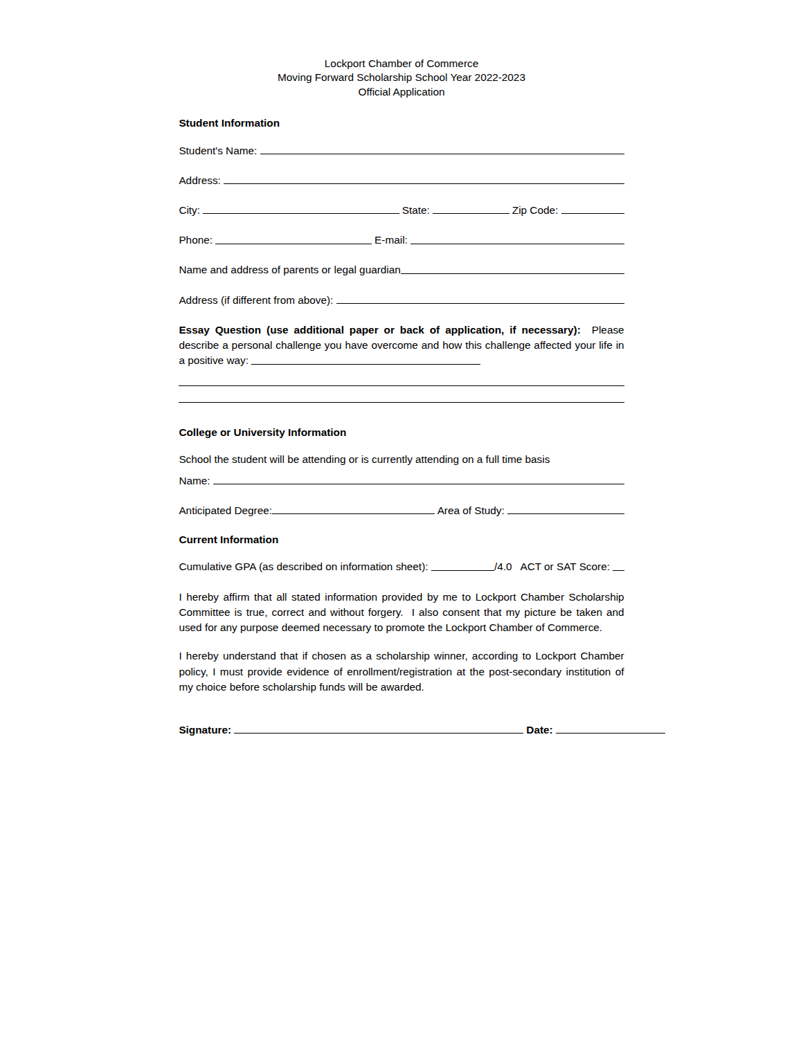Lockport Chamber of Commerce
Moving Forward Scholarship School Year 2022-2023
Official Application
Student Information
Student's Name:
Address:
City: State: Zip Code:
Phone: E-mail:
Name and address of parents or legal guardian
Address (if different from above):
Essay Question (use additional paper or back of application, if necessary): Please describe a personal challenge you have overcome and how this challenge affected your life in a positive way:
College or University Information
School the student will be attending or is currently attending on a full time basis
Name:
Anticipated Degree: Area of Study:
Current Information
Cumulative GPA (as described on information sheet): /4.0 ACT or SAT Score:
I hereby affirm that all stated information provided by me to Lockport Chamber Scholarship Committee is true, correct and without forgery. I also consent that my picture be taken and used for any purpose deemed necessary to promote the Lockport Chamber of Commerce.
I hereby understand that if chosen as a scholarship winner, according to Lockport Chamber policy, I must provide evidence of enrollment/registration at the post-secondary institution of my choice before scholarship funds will be awarded.
Signature: Date: